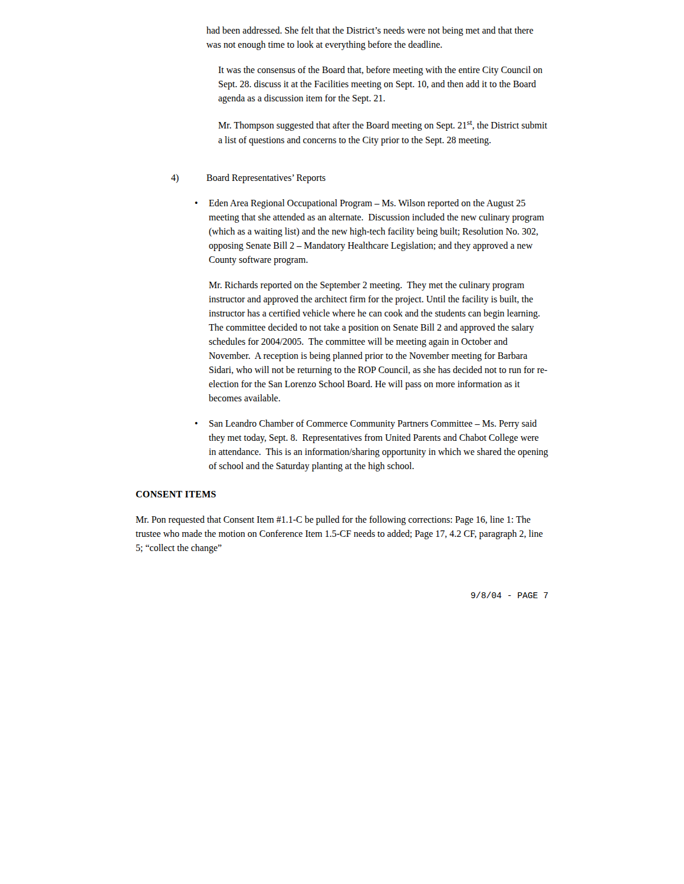had been addressed. She felt that the District’s needs were not being met and that there was not enough time to look at everything before the deadline.
It was the consensus of the Board that, before meeting with the entire City Council on Sept. 28. discuss it at the Facilities meeting on Sept. 10, and then add it to the Board agenda as a discussion item for the Sept. 21.
Mr. Thompson suggested that after the Board meeting on Sept. 21st, the District submit a list of questions and concerns to the City prior to the Sept. 28 meeting.
4) Board Representatives’ Reports
Eden Area Regional Occupational Program – Ms. Wilson reported on the August 25 meeting that she attended as an alternate. Discussion included the new culinary program (which as a waiting list) and the new high-tech facility being built; Resolution No. 302, opposing Senate Bill 2 – Mandatory Healthcare Legislation; and they approved a new County software program.
Mr. Richards reported on the September 2 meeting. They met the culinary program instructor and approved the architect firm for the project. Until the facility is built, the instructor has a certified vehicle where he can cook and the students can begin learning. The committee decided to not take a position on Senate Bill 2 and approved the salary schedules for 2004/2005. The committee will be meeting again in October and November. A reception is being planned prior to the November meeting for Barbara Sidari, who will not be returning to the ROP Council, as she has decided not to run for re-election for the San Lorenzo School Board. He will pass on more information as it becomes available.
San Leandro Chamber of Commerce Community Partners Committee – Ms. Perry said they met today, Sept. 8. Representatives from United Parents and Chabot College were in attendance. This is an information/sharing opportunity in which we shared the opening of school and the Saturday planting at the high school.
Consent Items
Mr. Pon requested that Consent Item #1.1-C be pulled for the following corrections: Page 16, line 1: The trustee who made the motion on Conference Item 1.5-CF needs to added; Page 17, 4.2 CF, paragraph 2, line 5; “collect the change”
9/8/04 - PAGE 7